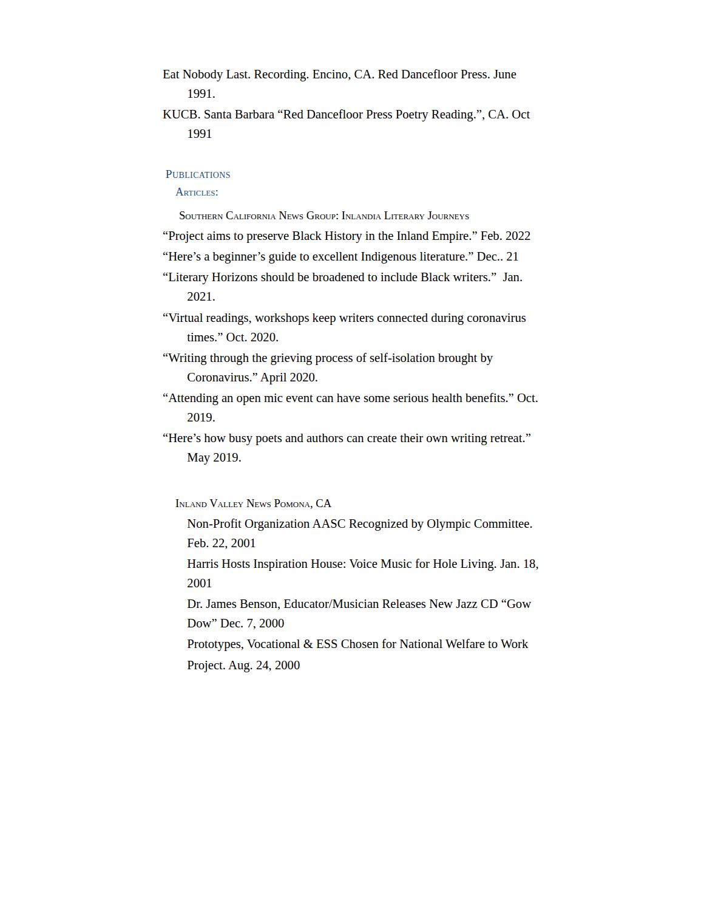Eat Nobody Last. Recording. Encino, CA. Red Dancefloor Press. June 1991.
KUCB. Santa Barbara “Red Dancefloor Press Poetry Reading.”, CA. Oct 1991
Publications
Articles:
Southern California News Group: Inlandia Literary Journeys
“Project aims to preserve Black History in the Inland Empire.” Feb. 2022
“Here’s a beginner’s guide to excellent Indigenous literature.” Dec.. 21
“Literary Horizons should be broadened to include Black writers.” Jan. 2021.
“Virtual readings, workshops keep writers connected during coronavirus times.” Oct. 2020.
“Writing through the grieving process of self-isolation brought by Coronavirus.” April 2020.
“Attending an open mic event can have some serious health benefits.” Oct. 2019.
“Here’s how busy poets and authors can create their own writing retreat.” May 2019.
Inland Valley News Pomona, CA
Non-Profit Organization AASC Recognized by Olympic Committee. Feb. 22, 2001
Harris Hosts Inspiration House: Voice Music for Hole Living. Jan. 18, 2001
Dr. James Benson, Educator/Musician Releases New Jazz CD “Gow Dow” Dec. 7, 2000
Prototypes, Vocational & ESS Chosen for National Welfare to Work
Project. Aug. 24, 2000